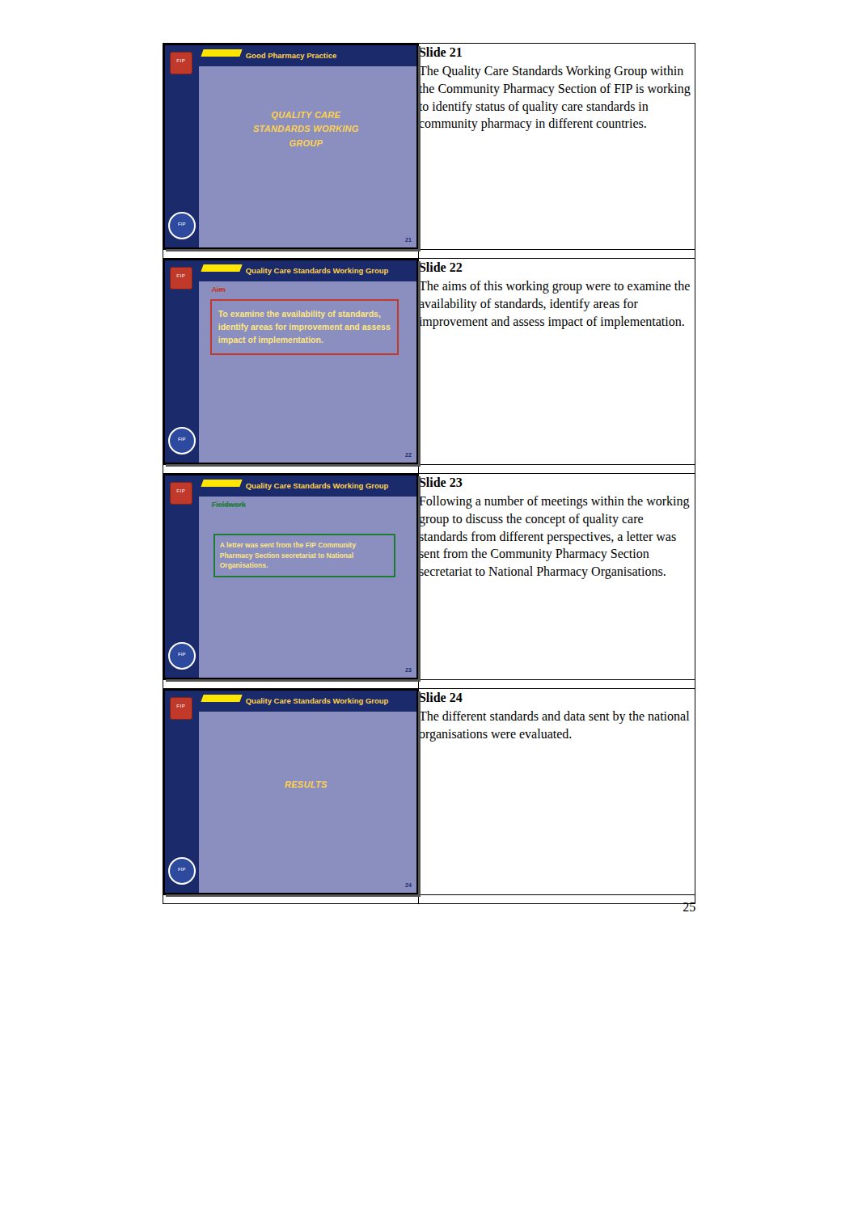| Good Pharmacy Practice QUALITY CARE STANDARDS WORKING GROUP 21 | Slide 21 The Quality Care Standards Working Group within the Community Pharmacy Section of FIP is working to identify status of quality care standards in community pharmacy in different countries. |
| Quality Care Standards Working Group Aim To examine the availability of standards, identify areas for improvement and assess impact of implementation. 22 | Slide 22 The aims of this working group were to examine the availability of standards, identify areas for improvement and assess impact of implementation. |
| Quality Care Standards Working Group Fieldwork A letter was sent from the FIP Community Pharmacy Section secretariat to National Organisations. 23 | Slide 23 Following a number of meetings within the working group to discuss the concept of quality care standards from different perspectives, a letter was sent from the Community Pharmacy Section secretariat to National Pharmacy Organisations. |
| Quality Care Standards Working Group RESULTS 24 | Slide 24 The different standards and data sent by the national organisations were evaluated. |
25